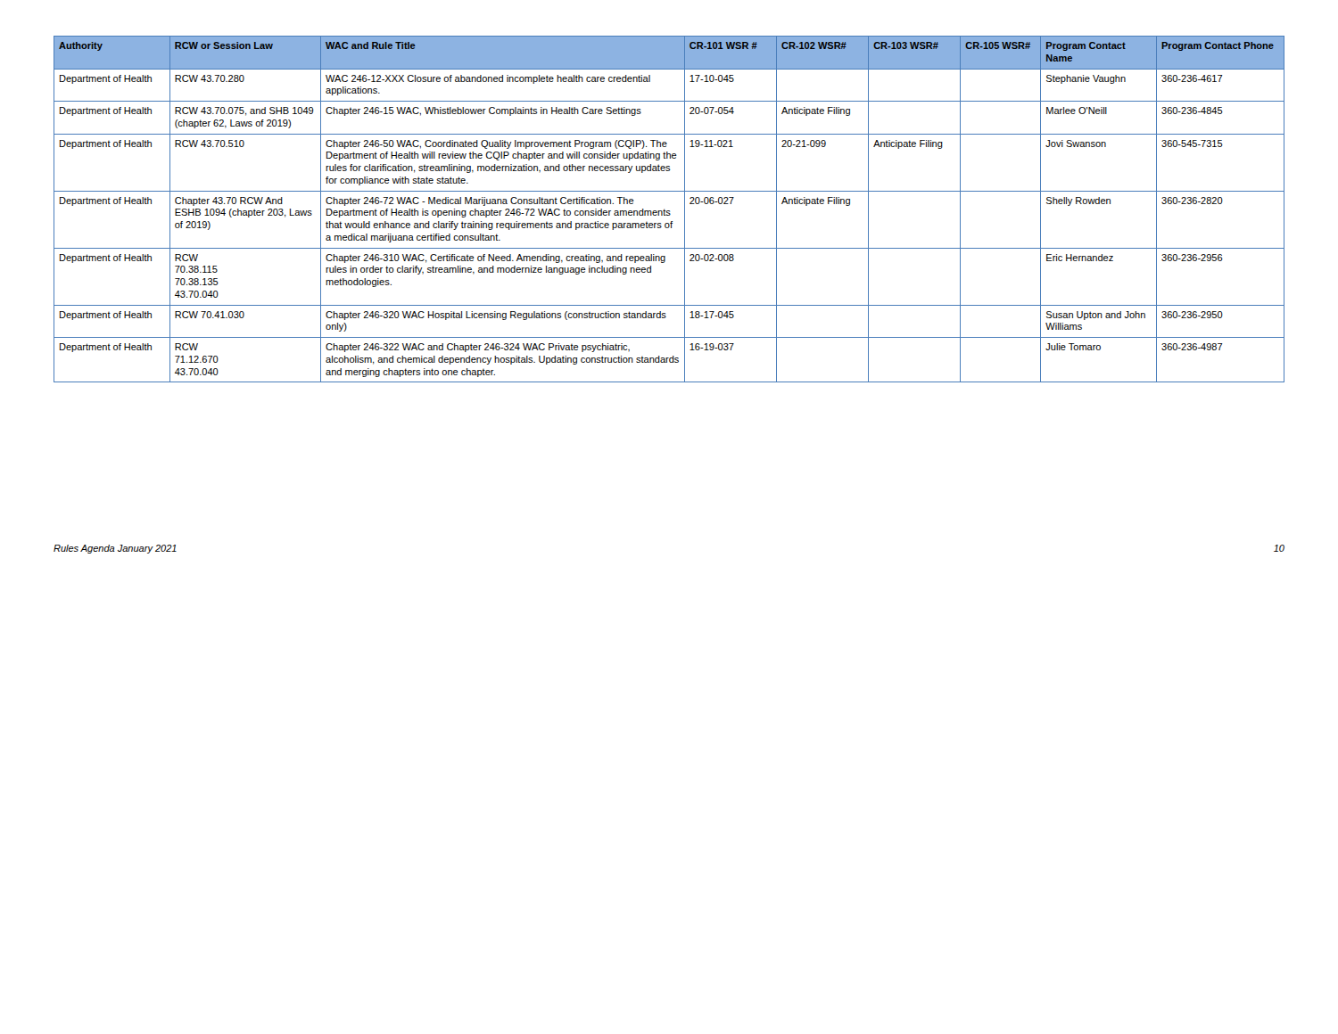| Authority | RCW or Session Law | WAC and Rule Title | CR-101 WSR # | CR-102 WSR# | CR-103 WSR# | CR-105 WSR# | Program Contact Name | Program Contact Phone |
| --- | --- | --- | --- | --- | --- | --- | --- | --- |
| Department of Health | RCW 43.70.280 | WAC 246-12-XXX Closure of abandoned incomplete health care credential applications. | 17-10-045 | | | | Stephanie Vaughn | 360-236-4617 |
| Department of Health | RCW 43.70.075, and SHB 1049 (chapter 62, Laws of 2019) | Chapter 246-15 WAC, Whistleblower Complaints in Health Care Settings | 20-07-054 | Anticipate Filing | | | Marlee O'Neill | 360-236-4845 |
| Department of Health | RCW 43.70.510 | Chapter 246-50 WAC, Coordinated Quality Improvement Program (CQIP). The Department of Health will review the CQIP chapter and will consider updating the rules for clarification, streamlining, modernization, and other necessary updates for compliance with state statute. | 19-11-021 | 20-21-099 | Anticipate Filing | | Jovi Swanson | 360-545-7315 |
| Department of Health | Chapter 43.70 RCW And ESHB 1094 (chapter 203, Laws of 2019) | Chapter 246-72 WAC - Medical Marijuana Consultant Certification. The Department of Health is opening chapter 246-72 WAC to consider amendments that would enhance and clarify training requirements and practice parameters of a medical marijuana certified consultant. | 20-06-027 | Anticipate Filing | | | Shelly Rowden | 360-236-2820 |
| Department of Health | RCW 70.38.115 70.38.135 43.70.040 | Chapter 246-310 WAC, Certificate of Need. Amending, creating, and repealing rules in order to clarify, streamline, and modernize language including need methodologies. | 20-02-008 | | | | Eric Hernandez | 360-236-2956 |
| Department of Health | RCW 70.41.030 | Chapter 246-320 WAC Hospital Licensing Regulations (construction standards only) | 18-17-045 | | | | Susan Upton and John Williams | 360-236-2950 |
| Department of Health | RCW 71.12.670 43.70.040 | Chapter 246-322 WAC and Chapter 246-324 WAC Private psychiatric, alcoholism, and chemical dependency hospitals. Updating construction standards and merging chapters into one chapter. | 16-19-037 | | | | Julie Tomaro | 360-236-4987 |
Rules Agenda January 2021 10